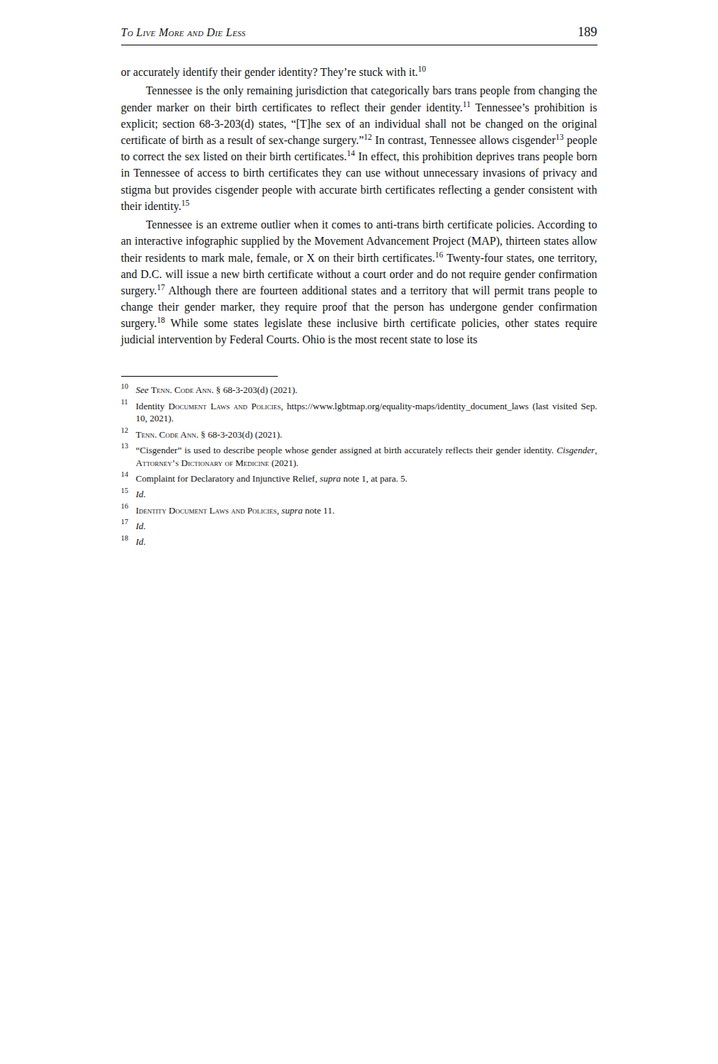To Live More and Die Less 189
or accurately identify their gender identity? They’re stuck with it.10
Tennessee is the only remaining jurisdiction that categorically bars trans people from changing the gender marker on their birth certificates to reflect their gender identity.11 Tennessee’s prohibition is explicit; section 68-3-203(d) states, “[T]he sex of an individual shall not be changed on the original certificate of birth as a result of sex-change surgery.”12 In contrast, Tennessee allows cisgender13 people to correct the sex listed on their birth certificates.14 In effect, this prohibition deprives trans people born in Tennessee of access to birth certificates they can use without unnecessary invasions of privacy and stigma but provides cisgender people with accurate birth certificates reflecting a gender consistent with their identity.15
Tennessee is an extreme outlier when it comes to anti-trans birth certificate policies. According to an interactive infographic supplied by the Movement Advancement Project (MAP), thirteen states allow their residents to mark male, female, or X on their birth certificates.16 Twenty-four states, one territory, and D.C. will issue a new birth certificate without a court order and do not require gender confirmation surgery.17 Although there are fourteen additional states and a territory that will permit trans people to change their gender marker, they require proof that the person has undergone gender confirmation surgery.18 While some states legislate these inclusive birth certificate policies, other states require judicial intervention by Federal Courts. Ohio is the most recent state to lose its
See Tenn. Code Ann. § 68-3-203(d) (2021).
Identity Document Laws and Policies, https://www.lgbtmap.org/equality-maps/identity_document_laws (last visited Sep. 10, 2021).
Tenn. Code Ann. § 68-3-203(d) (2021).
“Cisgender” is used to describe people whose gender assigned at birth accurately reflects their gender identity. Cisgender, Attorney’s Dictionary of Medicine (2021).
Complaint for Declaratory and Injunctive Relief, supra note 1, at para. 5.
Id.
Identity Document Laws and Policies, supra note 11.
Id.
Id.